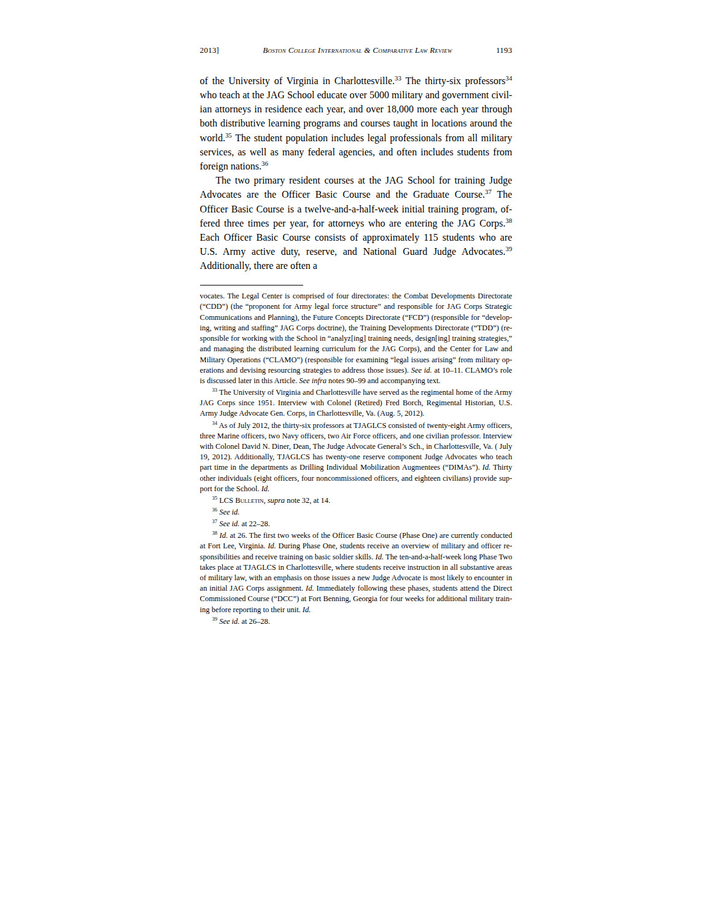2013] Boston College International & Comparative Law Review 1193
of the University of Virginia in Charlottesville.33 The thirty-six professors34 who teach at the JAG School educate over 5000 military and government civilian attorneys in residence each year, and over 18,000 more each year through both distributive learning programs and courses taught in locations around the world.35 The student population includes legal professionals from all military services, as well as many federal agencies, and often includes students from foreign nations.36
The two primary resident courses at the JAG School for training Judge Advocates are the Officer Basic Course and the Graduate Course.37 The Officer Basic Course is a twelve-and-a-half-week initial training program, offered three times per year, for attorneys who are entering the JAG Corps.38 Each Officer Basic Course consists of approximately 115 students who are U.S. Army active duty, reserve, and National Guard Judge Advocates.39 Additionally, there are often a
vocates. The Legal Center is comprised of four directorates: the Combat Developments Directorate (“CDD”) (the “proponent for Army legal force structure” and responsible for JAG Corps Strategic Communications and Planning), the Future Concepts Directorate (“FCD”) (responsible for “developing, writing and staffing” JAG Corps doctrine), the Training Developments Directorate (“TDD”) (responsible for working with the School in “analyz[ing] training needs, design[ing] training strategies,” and managing the distributed learning curriculum for the JAG Corps), and the Center for Law and Military Operations (“CLAMO”) (responsible for examining “legal issues arising” from military operations and devising resourcing strategies to address those issues). See id. at 10–11. CLAMO’s role is discussed later in this Article. See infra notes 90–99 and accompanying text.
33 The University of Virginia and Charlottesville have served as the regimental home of the Army JAG Corps since 1951. Interview with Colonel (Retired) Fred Borch, Regimental Historian, U.S. Army Judge Advocate Gen. Corps, in Charlottesville, Va. (Aug. 5, 2012).
34 As of July 2012, the thirty-six professors at TJAGLCS consisted of twenty-eight Army officers, three Marine officers, two Navy officers, two Air Force officers, and one civilian professor. Interview with Colonel David N. Diner, Dean, The Judge Advocate General’s Sch., in Charlottesville, Va. ( July 19, 2012). Additionally, TJAGLCS has twenty-one reserve component Judge Advocates who teach part time in the departments as Drilling Individual Mobilization Augmentees (“DIMAs”). Id. Thirty other individuals (eight officers, four noncommissioned officers, and eighteen civilians) provide support for the School. Id.
35 LCS Bulletin, supra note 32, at 14.
36 See id.
37 See id. at 22–28.
38 Id. at 26. The first two weeks of the Officer Basic Course (Phase One) are currently conducted at Fort Lee, Virginia. Id. During Phase One, students receive an overview of military and officer responsibilities and receive training on basic soldier skills. Id. The ten-and-a-half-week long Phase Two takes place at TJAGLCS in Charlottesville, where students receive instruction in all substantive areas of military law, with an emphasis on those issues a new Judge Advocate is most likely to encounter in an initial JAG Corps assignment. Id. Immediately following these phases, students attend the Direct Commissioned Course (“DCC”) at Fort Benning, Georgia for four weeks for additional military training before reporting to their unit. Id.
39 See id. at 26–28.